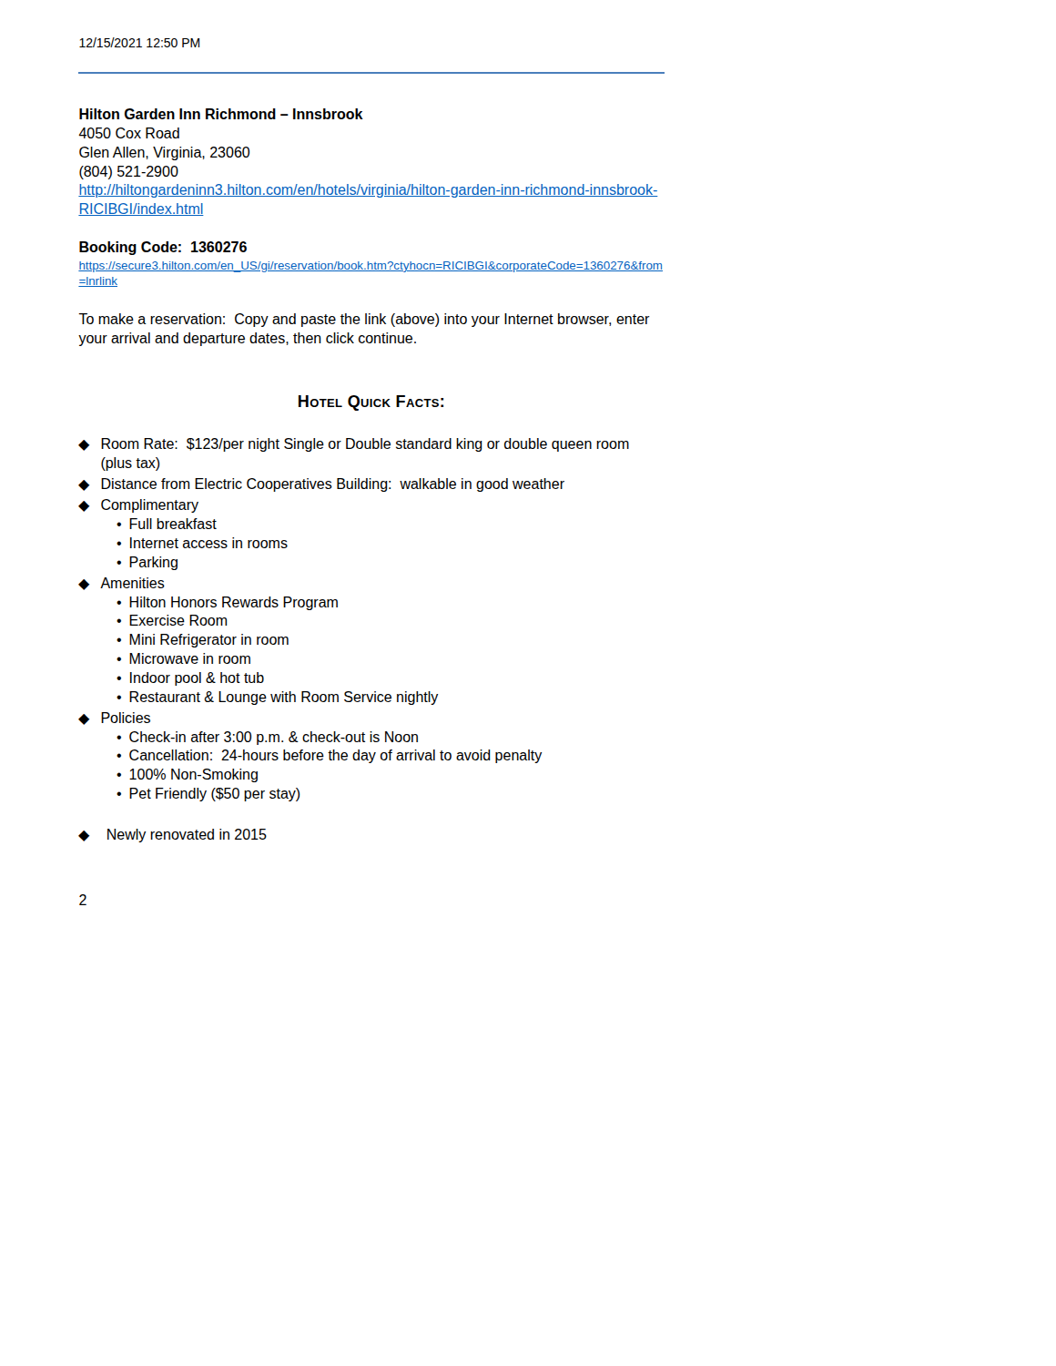12/15/2021 12:50 PM
Hilton Garden Inn Richmond – Innsbrook
4050 Cox Road
Glen Allen, Virginia, 23060
(804) 521-2900
http://hiltongardeninn3.hilton.com/en/hotels/virginia/hilton-garden-inn-richmond-innsbrook-RICIBGI/index.html
Booking Code: 1360276
https://secure3.hilton.com/en_US/gi/reservation/book.htm?ctyhocn=RICIBGI&corporateCode=1360276&from=lnrlink
To make a reservation: Copy and paste the link (above) into your Internet browser, enter your arrival and departure dates, then click continue.
Hotel Quick Facts:
Room Rate: $123/per night Single or Double standard king or double queen room (plus tax)
Distance from Electric Cooperatives Building: walkable in good weather
Complimentary
Full breakfast
Internet access in rooms
Parking
Amenities
Hilton Honors Rewards Program
Exercise Room
Mini Refrigerator in room
Microwave in room
Indoor pool & hot tub
Restaurant & Lounge with Room Service nightly
Policies
Check-in after 3:00 p.m. & check-out is Noon
Cancellation: 24-hours before the day of arrival to avoid penalty
100% Non-Smoking
Pet Friendly ($50 per stay)
Newly renovated in 2015
2